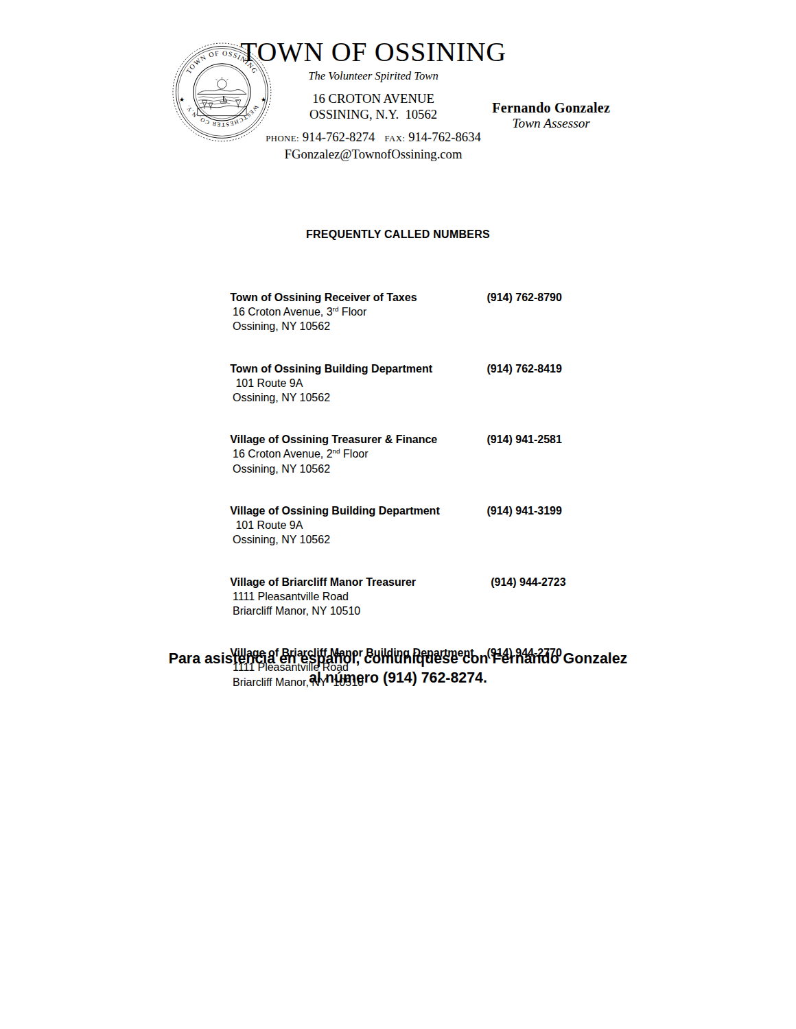TOWN OF OSSINING WESTCHESTER CO. N.Y. ★ ★
TOWN OF OSSINING
The Volunteer Spirited Town
16 CROTON AVENUE
OSSINING, N.Y. 10562
PHONE: 914-762-8274 FAX: 914-762-8634
FGonzalez@TownofOssining.com
Fernando Gonzalez
Town Assessor
FREQUENTLY CALLED NUMBERS
| Town of Ossining Receiver of Taxes 16 Croton Avenue, 3 rd Floor Ossining, NY 10562 | (914) 762-8790 |
| Town of Ossining Building Department 101 Route 9A Ossining, NY 10562 | (914) 762-8419 |
| Village of Ossining Treasurer & Finance 16 Croton Avenue, 2 nd Floor Ossining, NY 10562 | (914) 941-2581 |
| Village of Ossining Building Department 101 Route 9A Ossining, NY 10562 | (914) 941-3199 |
| Village of Briarcliff Manor Treasurer 1111 Pleasantville Road Briarcliff Manor, NY 10510 | (914) 944-2723 |
| Village of Briarcliff Manor Building Department 1111 Pleasantville Road Briarcliff Manor, NY 10510 | (914) 944-2770 |
Para asistencia en español, comuníquese con Fernando Gonzalez al número (914) 762-8274.